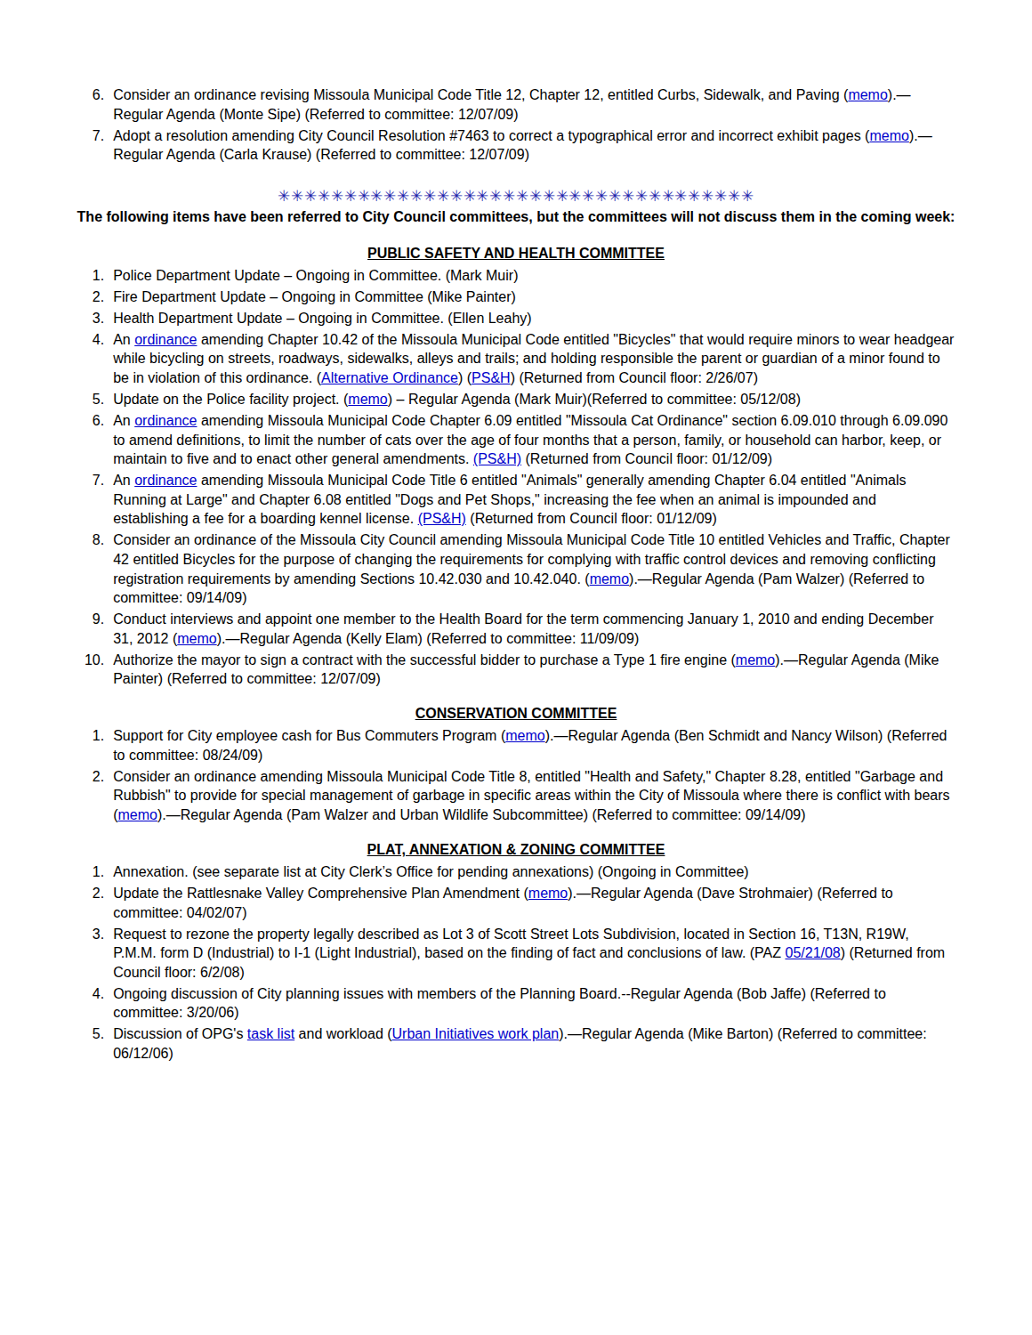Consider an ordinance revising Missoula Municipal Code Title 12, Chapter 12, entitled Curbs, Sidewalk, and Paving (memo).—Regular Agenda (Monte Sipe) (Referred to committee: 12/07/09)
Adopt a resolution amending City Council Resolution #7463 to correct a typographical error and incorrect exhibit pages (memo).—Regular Agenda (Carla Krause) (Referred to committee: 12/07/09)
✳✳✳✳✳✳✳✳✳✳✳✳✳✳✳✳✳✳✳✳✳✳✳✳✳✳✳✳✳✳✳✳✳✳✳✳
The following items have been referred to City Council committees, but the committees will not discuss them in the coming week:
PUBLIC SAFETY AND HEALTH COMMITTEE
Police Department Update – Ongoing in Committee. (Mark Muir)
Fire Department Update – Ongoing in Committee (Mike Painter)
Health Department Update – Ongoing in Committee. (Ellen Leahy)
An ordinance amending Chapter 10.42 of the Missoula Municipal Code entitled "Bicycles" that would require minors to wear headgear while bicycling on streets, roadways, sidewalks, alleys and trails; and holding responsible the parent or guardian of a minor found to be in violation of this ordinance. (Alternative Ordinance) (PS&H) (Returned from Council floor: 2/26/07)
Update on the Police facility project. (memo) – Regular Agenda (Mark Muir)(Referred to committee: 05/12/08)
An ordinance amending Missoula Municipal Code Chapter 6.09 entitled "Missoula Cat Ordinance" section 6.09.010 through 6.09.090 to amend definitions, to limit the number of cats over the age of four months that a person, family, or household can harbor, keep, or maintain to five and to enact other general amendments. (PS&H) (Returned from Council floor: 01/12/09)
An ordinance amending Missoula Municipal Code Title 6 entitled "Animals" generally amending Chapter 6.04 entitled "Animals Running at Large" and Chapter 6.08 entitled "Dogs and Pet Shops," increasing the fee when an animal is impounded and establishing a fee for a boarding kennel license. (PS&H) (Returned from Council floor: 01/12/09)
Consider an ordinance of the Missoula City Council amending Missoula Municipal Code Title 10 entitled Vehicles and Traffic, Chapter 42 entitled Bicycles for the purpose of changing the requirements for complying with traffic control devices and removing conflicting registration requirements by amending Sections 10.42.030 and 10.42.040. (memo).—Regular Agenda (Pam Walzer) (Referred to committee: 09/14/09)
Conduct interviews and appoint one member to the Health Board for the term commencing January 1, 2010 and ending December 31, 2012 (memo).—Regular Agenda (Kelly Elam) (Referred to committee: 11/09/09)
Authorize the mayor to sign a contract with the successful bidder to purchase a Type 1 fire engine (memo).—Regular Agenda (Mike Painter) (Referred to committee: 12/07/09)
CONSERVATION COMMITTEE
Support for City employee cash for Bus Commuters Program (memo).—Regular Agenda (Ben Schmidt and Nancy Wilson) (Referred to committee: 08/24/09)
Consider an ordinance amending Missoula Municipal Code Title 8, entitled "Health and Safety," Chapter 8.28, entitled "Garbage and Rubbish" to provide for special management of garbage in specific areas within the City of Missoula where there is conflict with bears (memo).—Regular Agenda (Pam Walzer and Urban Wildlife Subcommittee) (Referred to committee: 09/14/09)
PLAT, ANNEXATION & ZONING COMMITTEE
Annexation. (see separate list at City Clerk’s Office for pending annexations) (Ongoing in Committee)
Update the Rattlesnake Valley Comprehensive Plan Amendment (memo).—Regular Agenda (Dave Strohmaier) (Referred to committee: 04/02/07)
Request to rezone the property legally described as Lot 3 of Scott Street Lots Subdivision, located in Section 16, T13N, R19W, P.M.M. form D (Industrial) to I-1 (Light Industrial), based on the finding of fact and conclusions of law. (PAZ 05/21/08) (Returned from Council floor: 6/2/08)
Ongoing discussion of City planning issues with members of the Planning Board.--Regular Agenda (Bob Jaffe) (Referred to committee: 3/20/06)
Discussion of OPG's task list and workload (Urban Initiatives work plan).—Regular Agenda (Mike Barton) (Referred to committee: 06/12/06)